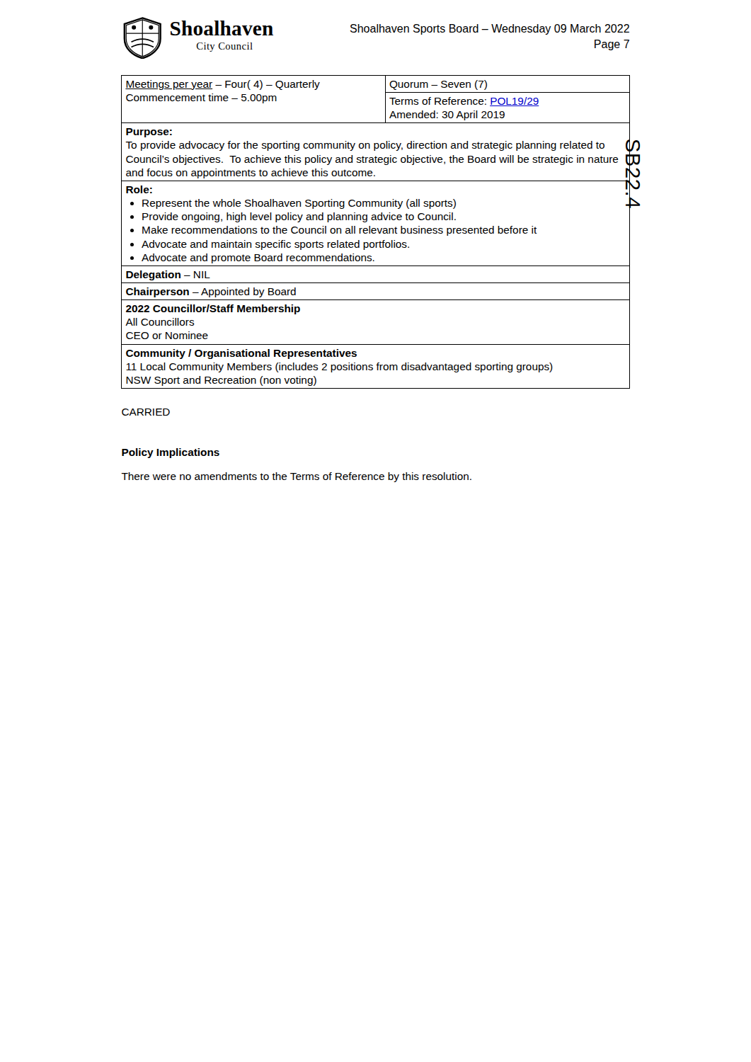Shoalhaven City Council
Shoalhaven Sports Board – Wednesday 09 March 2022
Page 7
SB22.4
| Meetings per year – Four( 4) – Quarterly Commencement time – 5.00pm | Quorum – Seven (7) |
| Terms of Reference: POL19/29 Amended: 30 April 2019 |
| Purpose: To provide advocacy for the sporting community on policy, direction and strategic planning related to Council’s objectives. To achieve this policy and strategic objective, the Board will be strategic in nature and focus on appointments to achieve this outcome. |
| Role: Represent the whole Shoalhaven Sporting Community (all sports) Provide ongoing, high level policy and planning advice to Council. Make recommendations to the Council on all relevant business presented before it Advocate and maintain specific sports related portfolios. Advocate and promote Board recommendations. |
| Delegation – NIL |
| Chairperson – Appointed by Board |
| 2022 Councillor/Staff Membership All Councillors CEO or Nominee |
| Community / Organisational Representatives 11 Local Community Members (includes 2 positions from disadvantaged sporting groups) NSW Sport and Recreation (non voting) |
CARRIED
Policy Implications
There were no amendments to the Terms of Reference by this resolution.